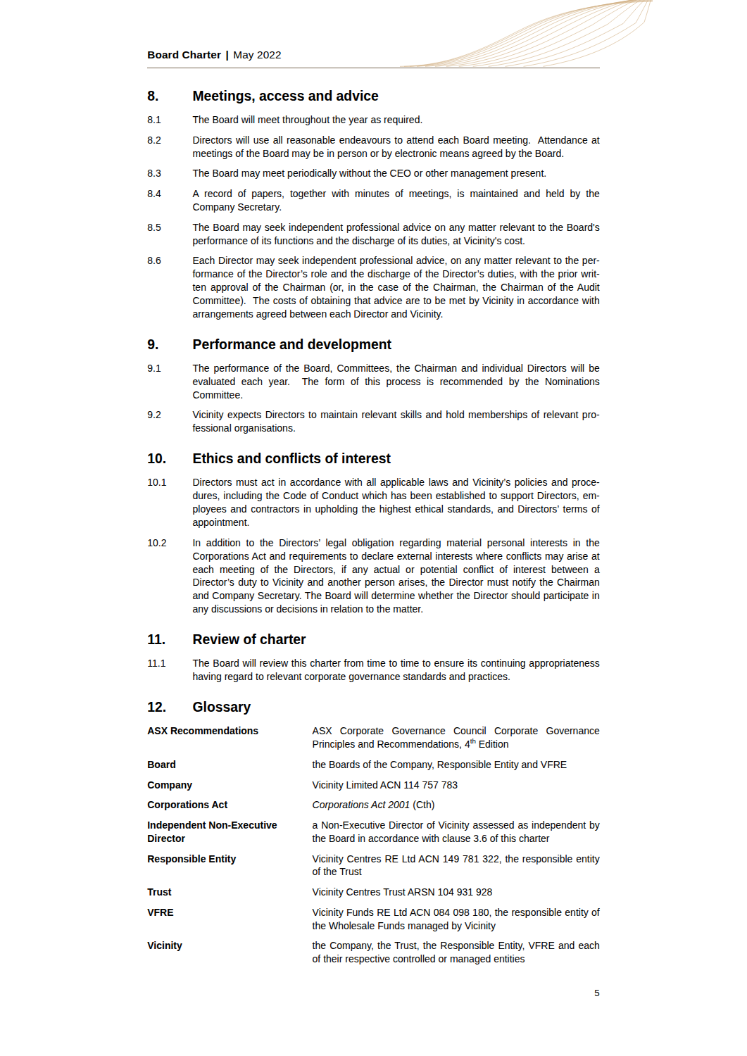Board Charter | May 2022
8. Meetings, access and advice
8.1
The Board will meet throughout the year as required.
8.2
Directors will use all reasonable endeavours to attend each Board meeting. Attendance at meetings of the Board may be in person or by electronic means agreed by the Board.
8.3
The Board may meet periodically without the CEO or other management present.
8.4
A record of papers, together with minutes of meetings, is maintained and held by the Company Secretary.
8.5
The Board may seek independent professional advice on any matter relevant to the Board's performance of its functions and the discharge of its duties, at Vicinity's cost.
8.6
Each Director may seek independent professional advice, on any matter relevant to the performance of the Director’s role and the discharge of the Director’s duties, with the prior written approval of the Chairman (or, in the case of the Chairman, the Chairman of the Audit Committee). The costs of obtaining that advice are to be met by Vicinity in accordance with arrangements agreed between each Director and Vicinity.
9. Performance and development
9.1
The performance of the Board, Committees, the Chairman and individual Directors will be evaluated each year. The form of this process is recommended by the Nominations Committee.
9.2
Vicinity expects Directors to maintain relevant skills and hold memberships of relevant professional organisations.
10. Ethics and conflicts of interest
10.1
Directors must act in accordance with all applicable laws and Vicinity’s policies and procedures, including the Code of Conduct which has been established to support Directors, employees and contractors in upholding the highest ethical standards, and Directors’ terms of appointment.
10.2
In addition to the Directors’ legal obligation regarding material personal interests in the Corporations Act and requirements to declare external interests where conflicts may arise at each meeting of the Directors, if any actual or potential conflict of interest between a Director’s duty to Vicinity and another person arises, the Director must notify the Chairman and Company Secretary. The Board will determine whether the Director should participate in any discussions or decisions in relation to the matter.
11. Review of charter
11.1
The Board will review this charter from time to time to ensure its continuing appropriateness having regard to relevant corporate governance standards and practices.
12. Glossary
ASX Recommendations
ASX Corporate Governance Council Corporate Governance Principles and Recommendations, 4th Edition
Board
the Boards of the Company, Responsible Entity and VFRE
Company
Vicinity Limited ACN 114 757 783
Corporations Act
Corporations Act 2001 (Cth)
Independent Non-Executive Director
a Non-Executive Director of Vicinity assessed as independent by the Board in accordance with clause 3.6 of this charter
Responsible Entity
Vicinity Centres RE Ltd ACN 149 781 322, the responsible entity of the Trust
Trust
Vicinity Centres Trust ARSN 104 931 928
VFRE
Vicinity Funds RE Ltd ACN 084 098 180, the responsible entity of the Wholesale Funds managed by Vicinity
Vicinity
the Company, the Trust, the Responsible Entity, VFRE and each of their respective controlled or managed entities
5